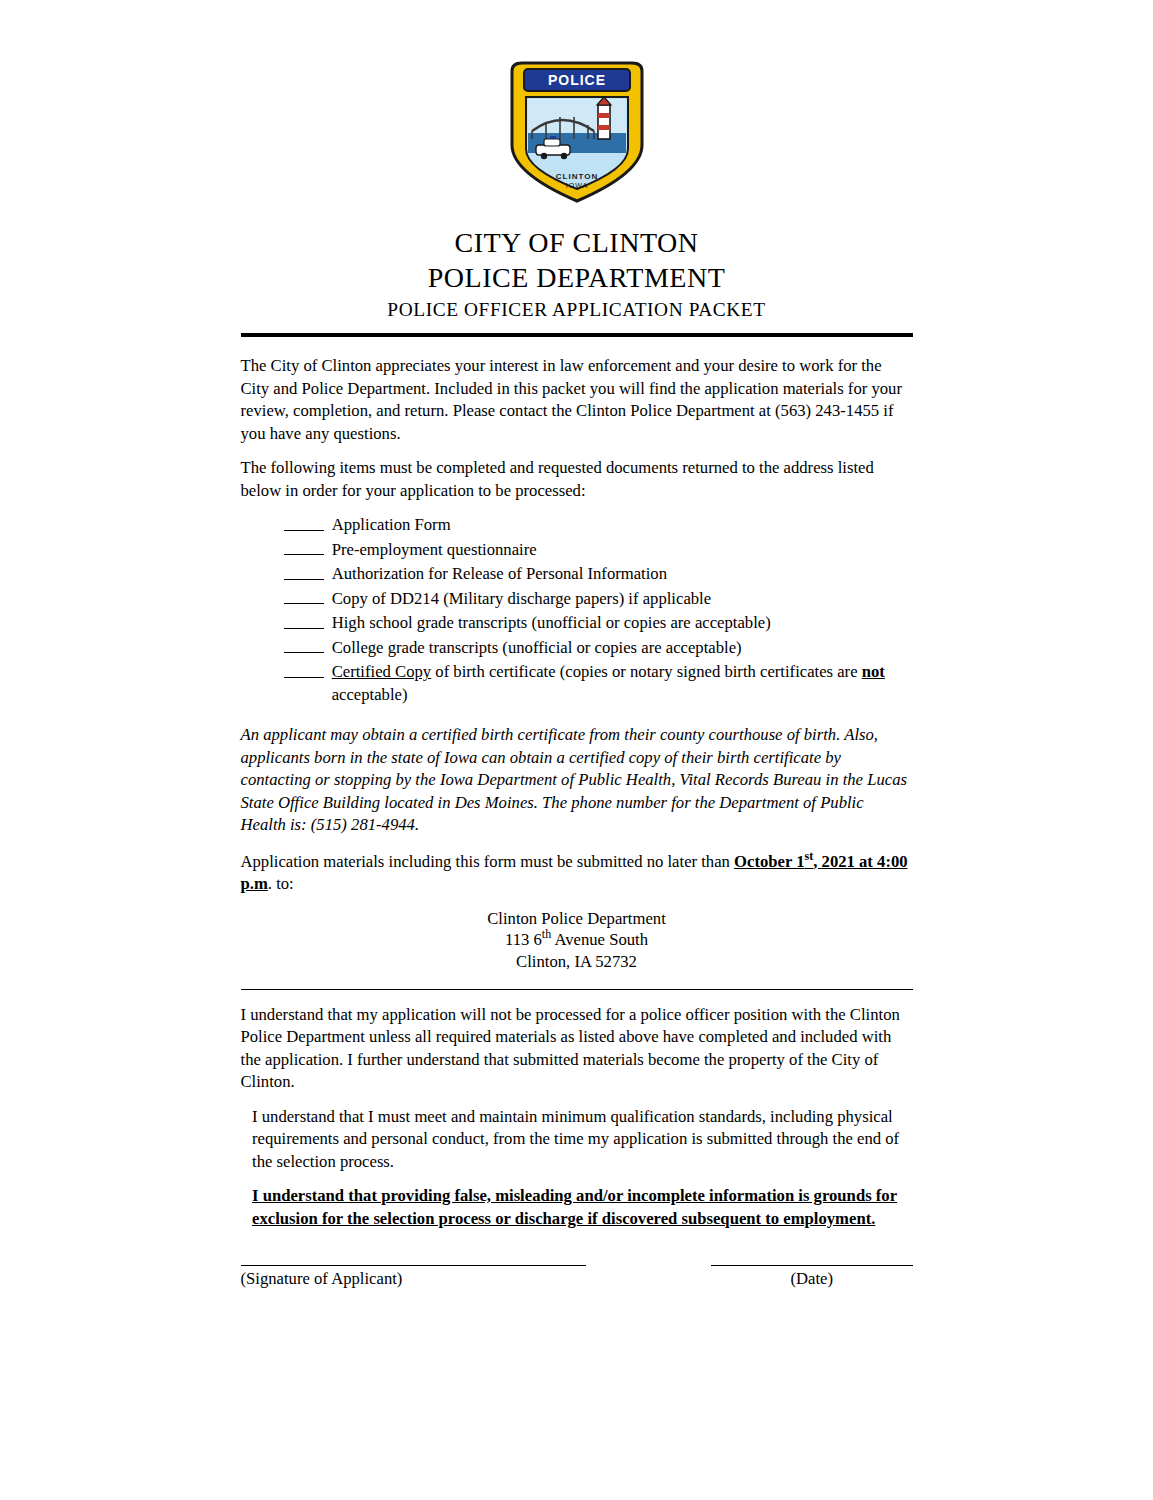POLICE CLINTON IOWA
CITY OF CLINTON
POLICE DEPARTMENT
POLICE OFFICER APPLICATION PACKET
The City of Clinton appreciates your interest in law enforcement and your desire to work for the City and Police Department. Included in this packet you will find the application materials for your review, completion, and return. Please contact the Clinton Police Department at (563) 243-1455 if you have any questions.
The following items must be completed and requested documents returned to the address listed below in order for your application to be processed:
Application Form
Pre-employment questionnaire
Authorization for Release of Personal Information
Copy of DD214 (Military discharge papers) if applicable
High school grade transcripts (unofficial or copies are acceptable)
College grade transcripts (unofficial or copies are acceptable)
Certified Copy of birth certificate (copies or notary signed birth certificates are not acceptable)
An applicant may obtain a certified birth certificate from their county courthouse of birth. Also, applicants born in the state of Iowa can obtain a certified copy of their birth certificate by contacting or stopping by the Iowa Department of Public Health, Vital Records Bureau in the Lucas State Office Building located in Des Moines. The phone number for the Department of Public Health is: (515) 281-4944.
Application materials including this form must be submitted no later than October 1st, 2021 at 4:00 p.m. to:
Clinton Police Department
113 6th Avenue South
Clinton, IA 52732
I understand that my application will not be processed for a police officer position with the Clinton Police Department unless all required materials as listed above have completed and included with the application. I further understand that submitted materials become the property of the City of Clinton.
I understand that I must meet and maintain minimum qualification standards, including physical requirements and personal conduct, from the time my application is submitted through the end of the selection process.
I understand that providing false, misleading and/or incomplete information is grounds for exclusion for the selection process or discharge if discovered subsequent to employment.
(Signature of Applicant)
(Date)